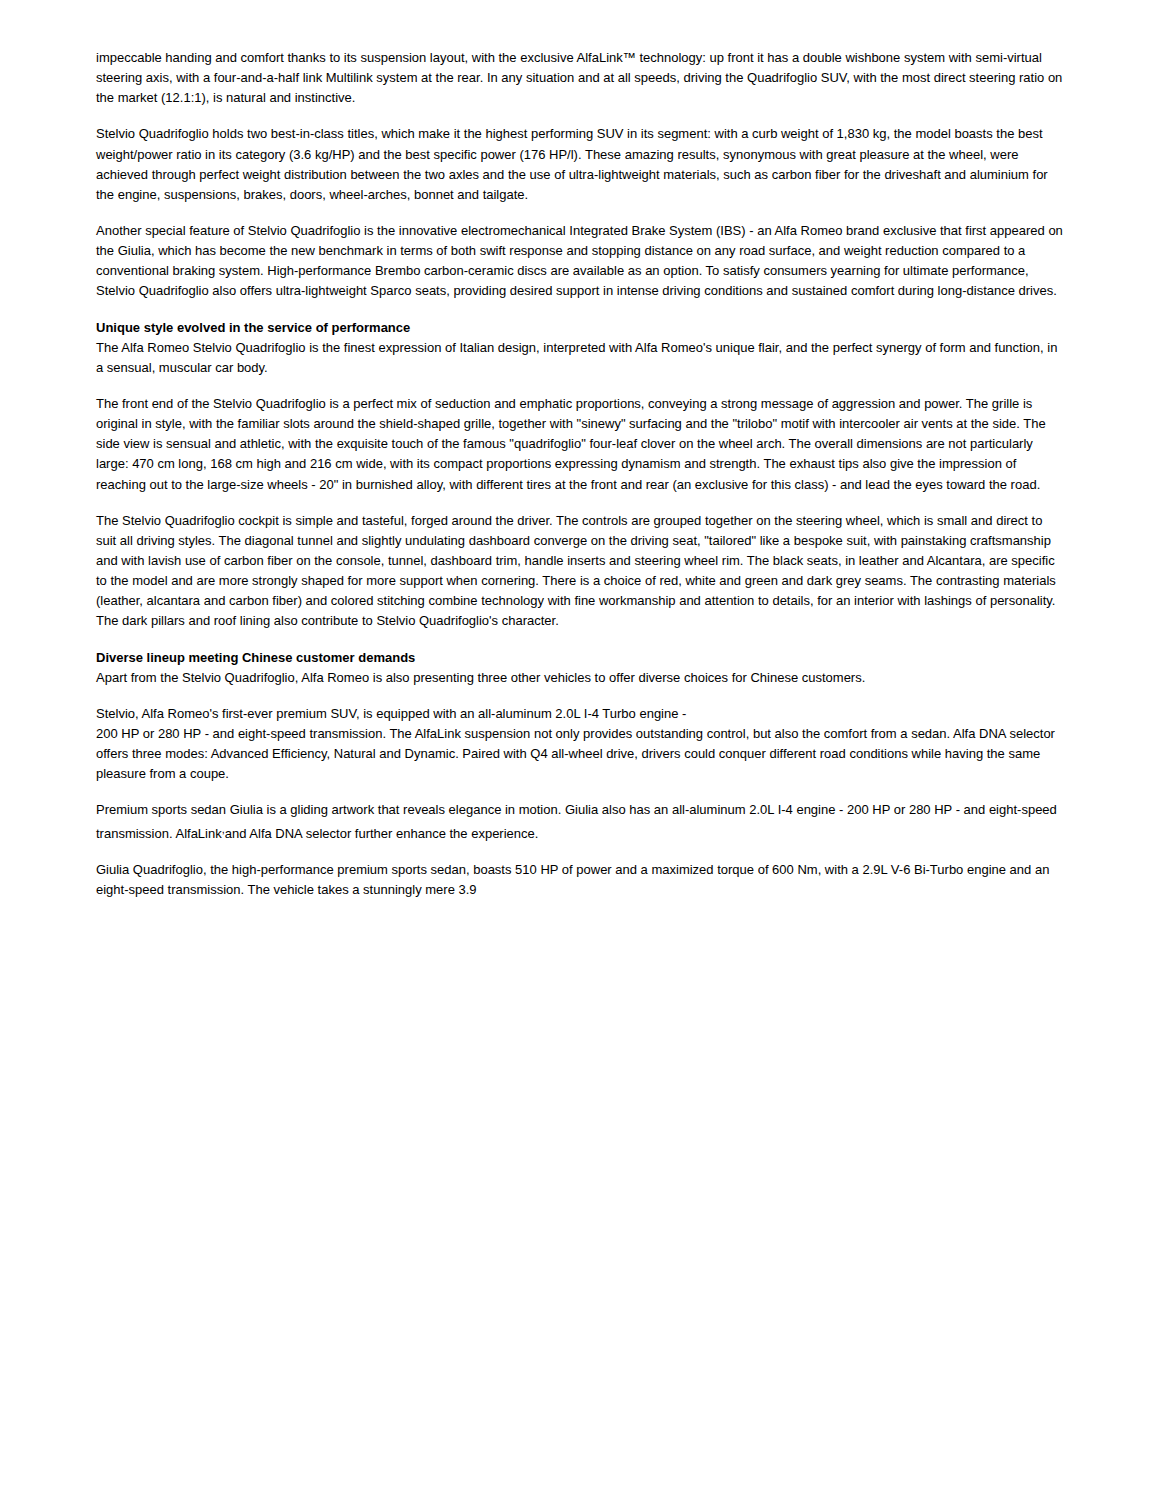impeccable handing and comfort thanks to its suspension layout, with the exclusive AlfaLink™ technology: up front it has a double wishbone system with semi-virtual steering axis, with a four-and-a-half link Multilink system at the rear. In any situation and at all speeds, driving the Quadrifoglio SUV, with the most direct steering ratio on the market (12.1:1), is natural and instinctive.
Stelvio Quadrifoglio holds two best-in-class titles, which make it the highest performing SUV in its segment: with a curb weight of 1,830 kg, the model boasts the best weight/power ratio in its category (3.6 kg/HP) and the best specific power (176 HP/l). These amazing results, synonymous with great pleasure at the wheel, were achieved through perfect weight distribution between the two axles and the use of ultra-lightweight materials, such as carbon fiber for the driveshaft and aluminium for the engine, suspensions, brakes, doors, wheel-arches, bonnet and tailgate.
Another special feature of Stelvio Quadrifoglio is the innovative electromechanical Integrated Brake System (IBS) - an Alfa Romeo brand exclusive that first appeared on the Giulia, which has become the new benchmark in terms of both swift response and stopping distance on any road surface, and weight reduction compared to a conventional braking system. High-performance Brembo carbon-ceramic discs are available as an option. To satisfy consumers yearning for ultimate performance, Stelvio Quadrifoglio also offers ultra-lightweight Sparco seats, providing desired support in intense driving conditions and sustained comfort during long-distance drives.
Unique style evolved in the service of performance
The Alfa Romeo Stelvio Quadrifoglio is the finest expression of Italian design, interpreted with Alfa Romeo's unique flair, and the perfect synergy of form and function, in a sensual, muscular car body.
The front end of the Stelvio Quadrifoglio is a perfect mix of seduction and emphatic proportions, conveying a strong message of aggression and power. The grille is original in style, with the familiar slots around the shield-shaped grille, together with "sinewy" surfacing and the "trilobo" motif with intercooler air vents at the side. The side view is sensual and athletic, with the exquisite touch of the famous "quadrifoglio" four-leaf clover on the wheel arch. The overall dimensions are not particularly large: 470 cm long, 168 cm high and 216 cm wide, with its compact proportions expressing dynamism and strength. The exhaust tips also give the impression of reaching out to the large-size wheels - 20" in burnished alloy, with different tires at the front and rear (an exclusive for this class) - and lead the eyes toward the road.
The Stelvio Quadrifoglio cockpit is simple and tasteful, forged around the driver. The controls are grouped together on the steering wheel, which is small and direct to suit all driving styles. The diagonal tunnel and slightly undulating dashboard converge on the driving seat, "tailored" like a bespoke suit, with painstaking craftsmanship and with lavish use of carbon fiber on the console, tunnel, dashboard trim, handle inserts and steering wheel rim. The black seats, in leather and Alcantara, are specific to the model and are more strongly shaped for more support when cornering. There is a choice of red, white and green and dark grey seams. The contrasting materials (leather, alcantara and carbon fiber) and colored stitching combine technology with fine workmanship and attention to details, for an interior with lashings of personality. The dark pillars and roof lining also contribute to Stelvio Quadrifoglio's character.
Diverse lineup meeting Chinese customer demands
Apart from the Stelvio Quadrifoglio, Alfa Romeo is also presenting three other vehicles to offer diverse choices for Chinese customers.
Stelvio, Alfa Romeo's first-ever premium SUV, is equipped with an all-aluminum 2.0L I-4 Turbo engine -
200 HP or 280 HP - and eight-speed transmission. The AlfaLink suspension not only provides outstanding control, but also the comfort from a sedan. Alfa DNA selector offers three modes: Advanced Efficiency, Natural and Dynamic. Paired with Q4 all-wheel drive, drivers could conquer different road conditions while having the same pleasure from a coupe.
Premium sports sedan Giulia is a gliding artwork that reveals elegance in motion. Giulia also has an all-aluminum 2.0L I-4 engine - 200 HP or 280 HP - and eight-speed transmission. AlfaLink,and Alfa DNA selector further enhance the experience.
Giulia Quadrifoglio, the high-performance premium sports sedan, boasts 510 HP of power and a maximized torque of 600 Nm, with a 2.9L V-6 Bi-Turbo engine and an eight-speed transmission. The vehicle takes a stunningly mere 3.9